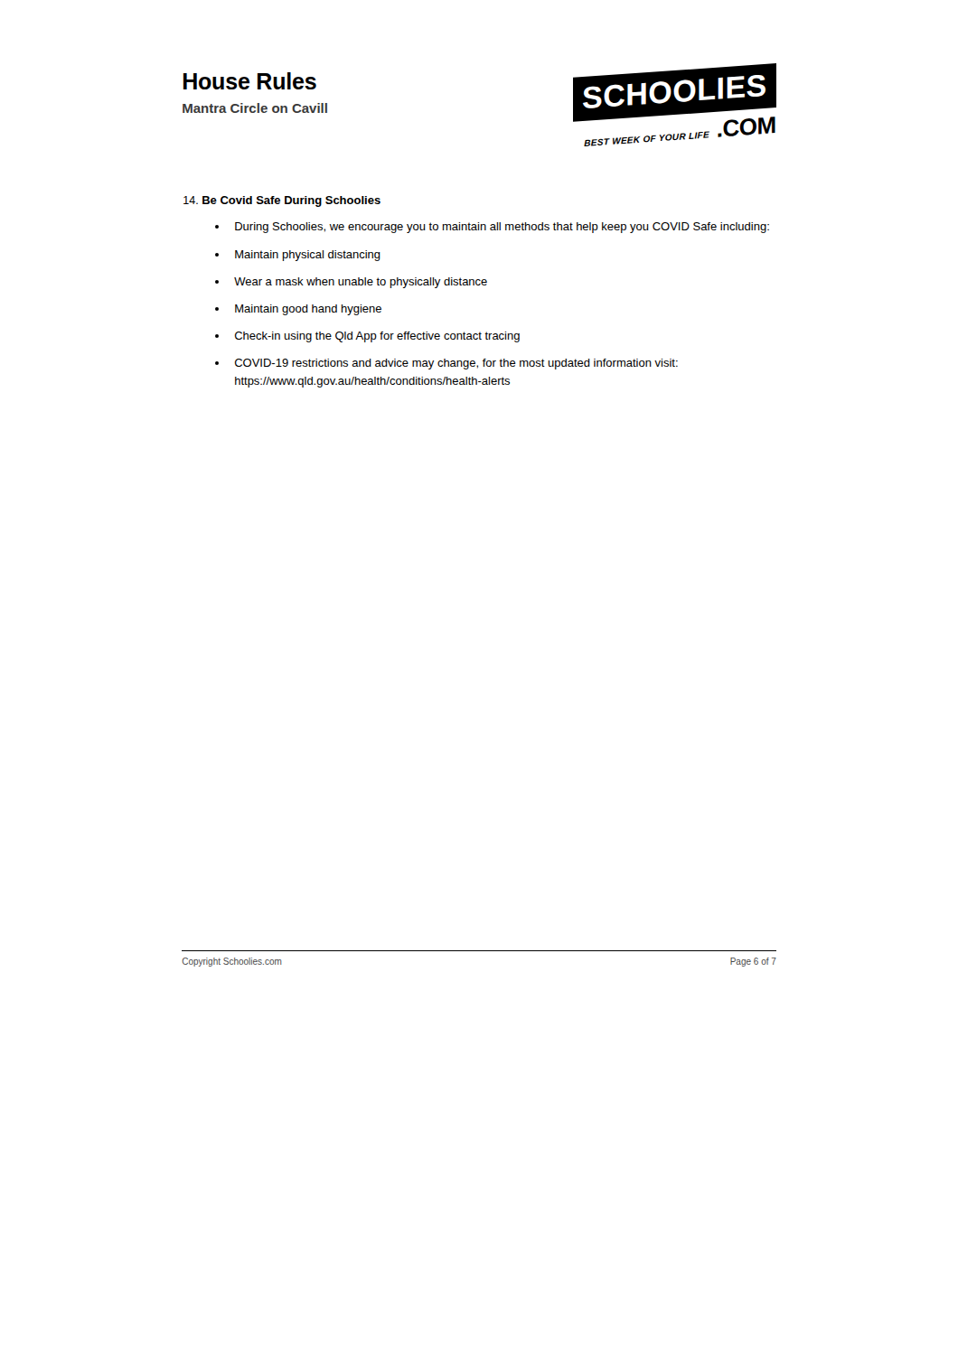House Rules
Mantra Circle on Cavill
SCHOOLIES
BEST WEEK OF YOUR LIFE .COM
Be Covid Safe During Schoolies
During Schoolies, we encourage you to maintain all methods that help keep you COVID Safe including:
Maintain physical distancing
Wear a mask when unable to physically distance
Maintain good hand hygiene
Check-in using the Qld App for effective contact tracing
COVID-19 restrictions and advice may change, for the most updated information visit:
https://www.qld.gov.au/health/conditions/health-alerts
Copyright Schoolies.com Page 6 of 7